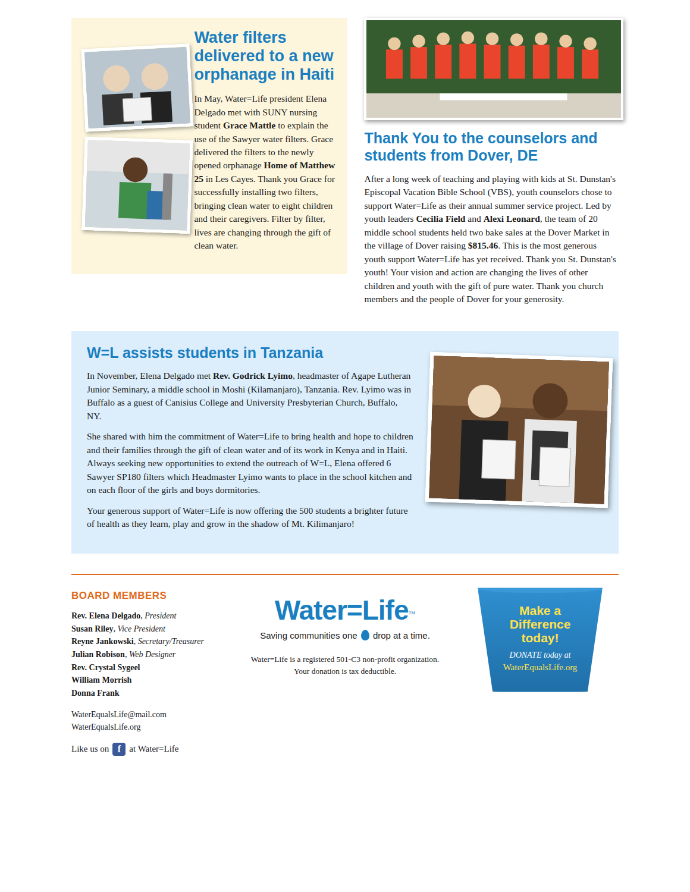Water filters delivered to a new orphanage in Haiti
In May, Water=Life president Elena Delgado met with SUNY nursing student Grace Mattle to explain the use of the Sawyer water filters. Grace delivered the filters to the newly opened orphanage Home of Matthew 25 in Les Cayes. Thank you Grace for successfully installing two filters, bringing clean water to eight children and their caregivers. Filter by filter, lives are changing through the gift of clean water.
Thank You to the counselors and students from Dover, DE
After a long week of teaching and playing with kids at St. Dunstan's Episcopal Vacation Bible School (VBS), youth counselors chose to support Water=Life as their annual summer service project. Led by youth leaders Cecilia Field and Alexi Leonard, the team of 20 middle school students held two bake sales at the Dover Market in the village of Dover raising $815.46. This is the most generous youth support Water=Life has yet received. Thank you St. Dunstan's youth! Your vision and action are changing the lives of other children and youth with the gift of pure water. Thank you church members and the people of Dover for your generosity.
W=L assists students in Tanzania
In November, Elena Delgado met Rev. Godrick Lyimo, headmaster of Agape Lutheran Junior Seminary, a middle school in Moshi (Kilamanjaro), Tanzania. Rev. Lyimo was in Buffalo as a guest of Canisius College and University Presbyterian Church, Buffalo, NY.
She shared with him the commitment of Water=Life to bring health and hope to children and their families through the gift of clean water and of its work in Kenya and in Haiti. Always seeking new opportunities to extend the outreach of W=L, Elena offered 6 Sawyer SP180 filters which Headmaster Lyimo wants to place in the school kitchen and on each floor of the girls and boys dormitories.
Your generous support of Water=Life is now offering the 500 students a brighter future of health as they learn, play and grow in the shadow of Mt. Kilimanjaro!
BOARD MEMBERS
Rev. Elena Delgado, President
Susan Riley, Vice President
Reyne Jankowski, Secretary/Treasurer
Julian Robison, Web Designer
Rev. Crystal Sygeel
William Morrish
Donna Frank
WaterEqualsLife@mail.com
WaterEqualsLife.org
Like us on f at Water=Life
Water=Life™
Saving communities one drop at a time.
Water=Life is a registered 501-C3 non-profit organization.
Your donation is tax deductible.
Make a
Difference
today!
DONATE today at
WaterEqualsLife.org